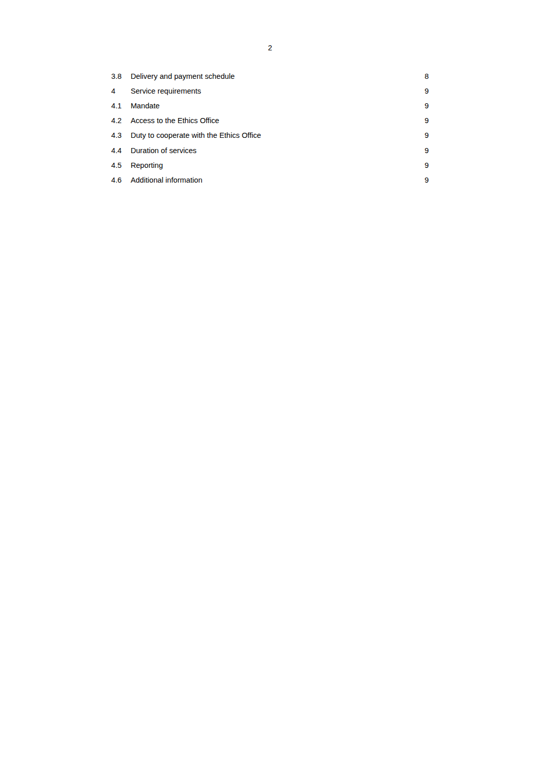2
| 3.8 | Delivery and payment schedule | 8 |
| 4 | Service requirements | 9 |
| 4.1 | Mandate | 9 |
| 4.2 | Access to the Ethics Office | 9 |
| 4.3 | Duty to cooperate with the Ethics Office | 9 |
| 4.4 | Duration of services | 9 |
| 4.5 | Reporting | 9 |
| 4.6 | Additional information | 9 |